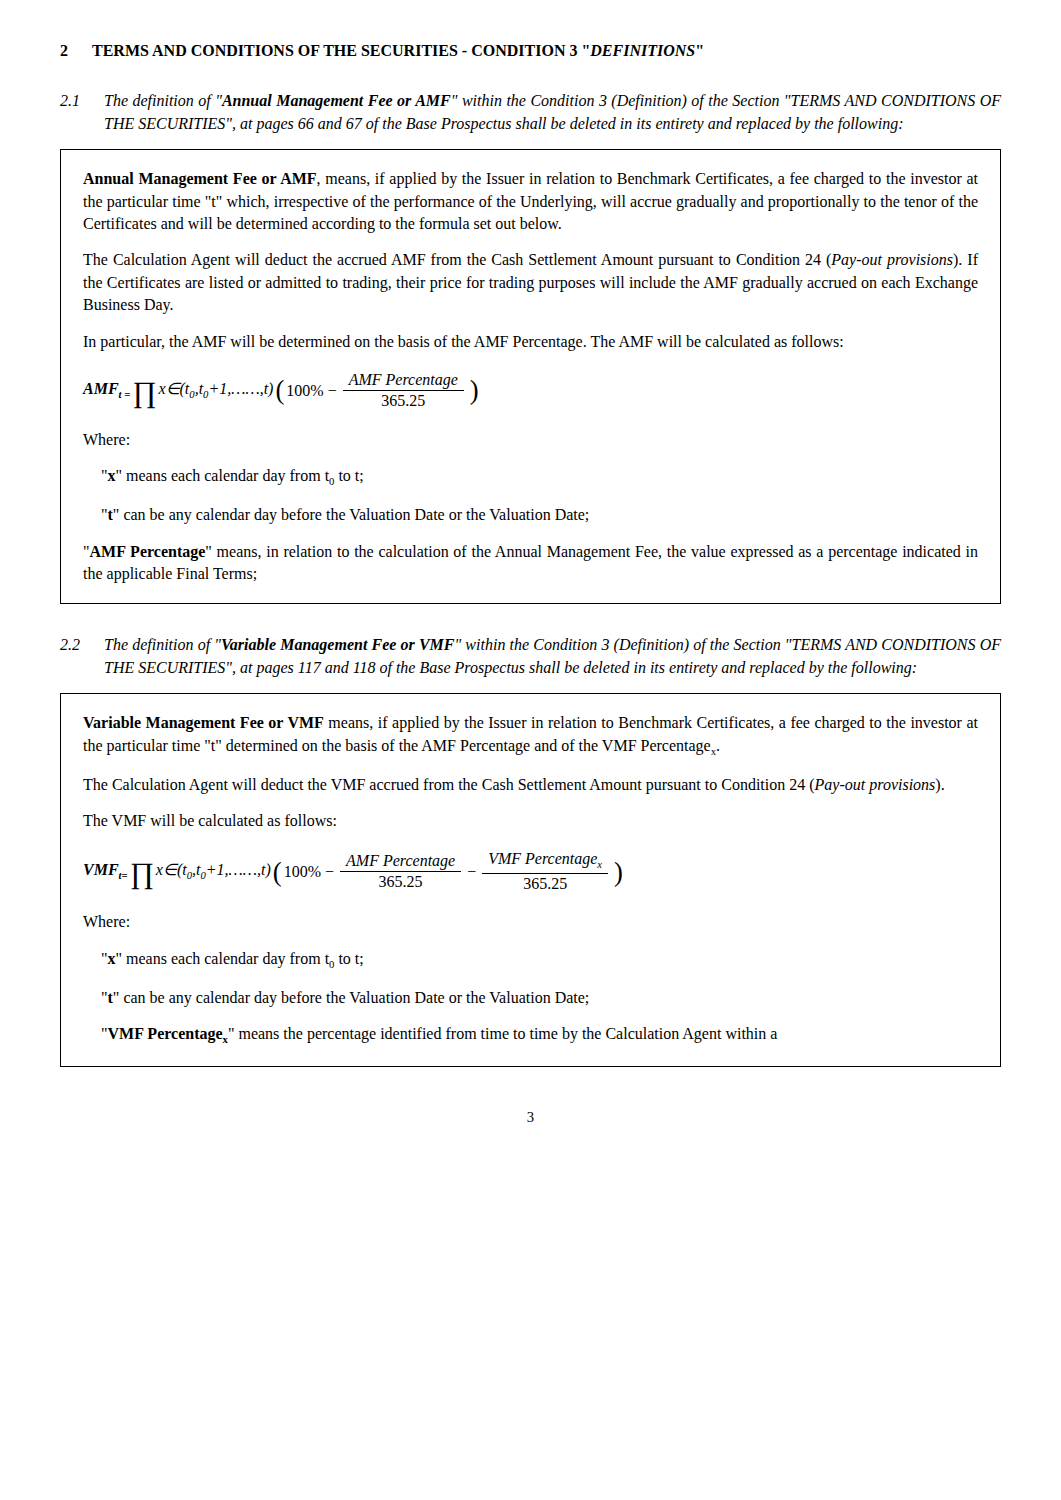2 TERMS AND CONDITIONS OF THE SECURITIES - CONDITION 3 "DEFINITIONS"
2.1 The definition of "Annual Management Fee or AMF" within the Condition 3 (Definition) of the Section "TERMS AND CONDITIONS OF THE SECURITIES", at pages 66 and 67 of the Base Prospectus shall be deleted in its entirety and replaced by the following:
Annual Management Fee or AMF, means, if applied by the Issuer in relation to Benchmark Certificates, a fee charged to the investor at the particular time "t" which, irrespective of the performance of the Underlying, will accrue gradually and proportionally to the tenor of the Certificates and will be determined according to the formula set out below.
The Calculation Agent will deduct the accrued AMF from the Cash Settlement Amount pursuant to Condition 24 (Pay-out provisions). If the Certificates are listed or admitted to trading, their price for trading purposes will include the AMF gradually accrued on each Exchange Business Day.
In particular, the AMF will be determined on the basis of the AMF Percentage. The AMF will be calculated as follows:
AMFt = ∏ x∈(t0,t0+1,……,t) ( 100% − AMF Percentage 365.25 )
Where:
"x" means each calendar day from t0 to t;
"t" can be any calendar day before the Valuation Date or the Valuation Date;
"AMF Percentage" means, in relation to the calculation of the Annual Management Fee, the value expressed as a percentage indicated in the applicable Final Terms;
2.2 The definition of "Variable Management Fee or VMF" within the Condition 3 (Definition) of the Section "TERMS AND CONDITIONS OF THE SECURITIES", at pages 117 and 118 of the Base Prospectus shall be deleted in its entirety and replaced by the following:
Variable Management Fee or VMF means, if applied by the Issuer in relation to Benchmark Certificates, a fee charged to the investor at the particular time "t" determined on the basis of the AMF Percentage and of the VMF Percentagex.
The Calculation Agent will deduct the VMF accrued from the Cash Settlement Amount pursuant to Condition 24 (Pay-out provisions).
The VMF will be calculated as follows:
VMFt= ∏ x∈(t0,t0+1,……,t) ( 100% − AMF Percentage 365.25 − VMF Percentagex 365.25 )
Where:
"x" means each calendar day from t0 to t;
"t" can be any calendar day before the Valuation Date or the Valuation Date;
"VMF Percentagex" means the percentage identified from time to time by the Calculation Agent within a
3